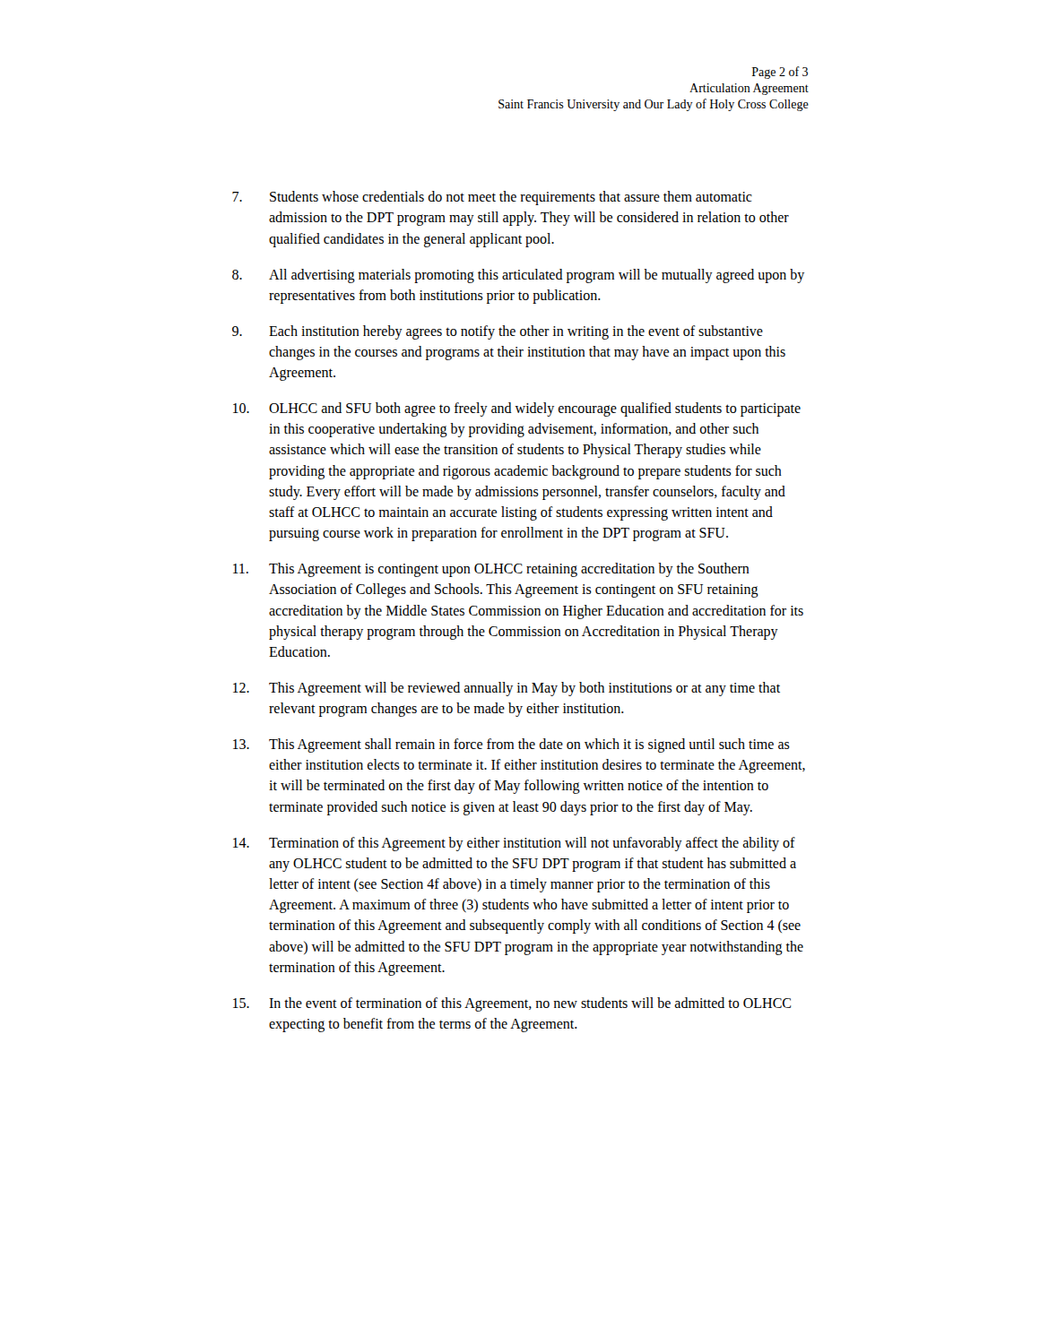Page 2 of 3
Articulation Agreement
Saint Francis University and Our Lady of Holy Cross College
7.
Students whose credentials do not meet the requirements that assure them automatic admission to the DPT program may still apply. They will be considered in relation to other qualified candidates in the general applicant pool.
8.
All advertising materials promoting this articulated program will be mutually agreed upon by representatives from both institutions prior to publication.
9.
Each institution hereby agrees to notify the other in writing in the event of substantive changes in the courses and programs at their institution that may have an impact upon this Agreement.
10.
OLHCC and SFU both agree to freely and widely encourage qualified students to participate in this cooperative undertaking by providing advisement, information, and other such assistance which will ease the transition of students to Physical Therapy studies while providing the appropriate and rigorous academic background to prepare students for such study. Every effort will be made by admissions personnel, transfer counselors, faculty and staff at OLHCC to maintain an accurate listing of students expressing written intent and pursuing course work in preparation for enrollment in the DPT program at SFU.
11.
This Agreement is contingent upon OLHCC retaining accreditation by the Southern Association of Colleges and Schools. This Agreement is contingent on SFU retaining accreditation by the Middle States Commission on Higher Education and accreditation for its physical therapy program through the Commission on Accreditation in Physical Therapy Education.
12.
This Agreement will be reviewed annually in May by both institutions or at any time that relevant program changes are to be made by either institution.
13.
This Agreement shall remain in force from the date on which it is signed until such time as either institution elects to terminate it. If either institution desires to terminate the Agreement, it will be terminated on the first day of May following written notice of the intention to terminate provided such notice is given at least 90 days prior to the first day of May.
14.
Termination of this Agreement by either institution will not unfavorably affect the ability of any OLHCC student to be admitted to the SFU DPT program if that student has submitted a letter of intent (see Section 4f above) in a timely manner prior to the termination of this Agreement. A maximum of three (3) students who have submitted a letter of intent prior to termination of this Agreement and subsequently comply with all conditions of Section 4 (see above) will be admitted to the SFU DPT program in the appropriate year notwithstanding the termination of this Agreement.
15.
In the event of termination of this Agreement, no new students will be admitted to OLHCC expecting to benefit from the terms of the Agreement.